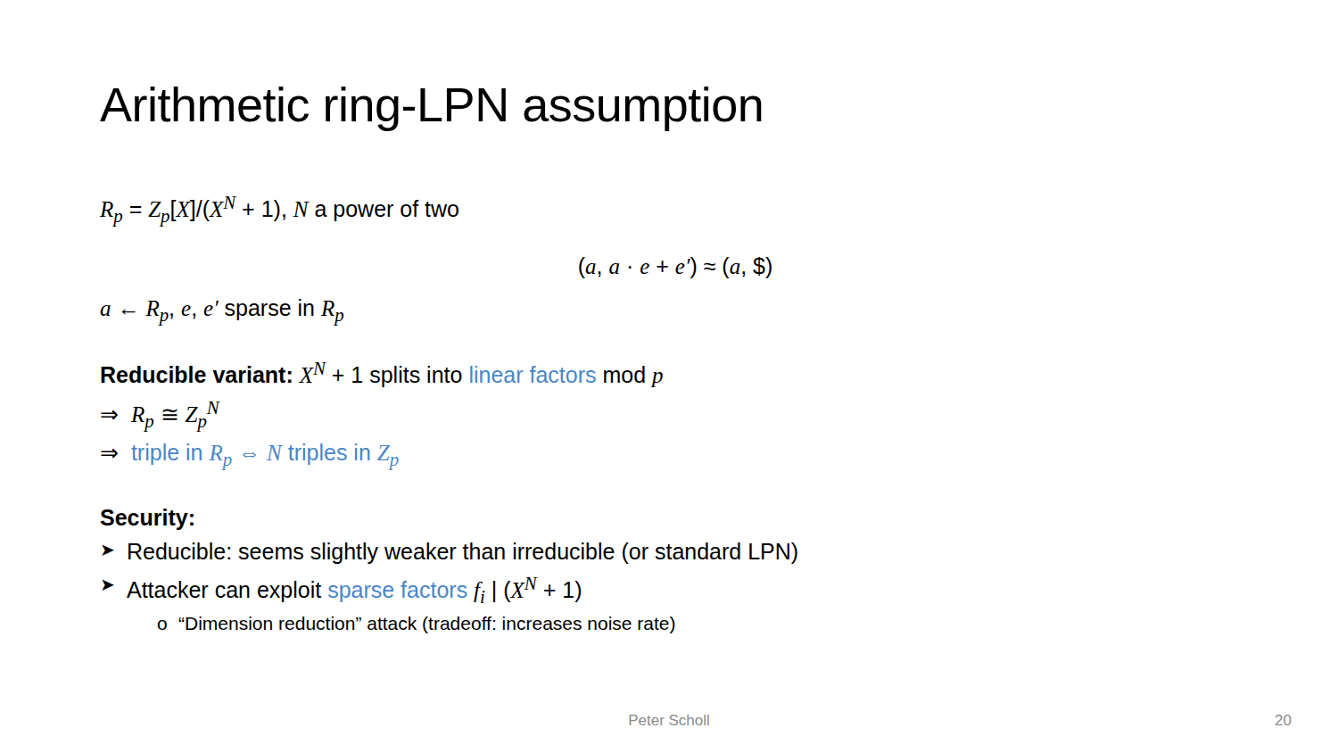Arithmetic ring-LPN assumption
Rp = Zp[X]/(XN + 1), N a power of two
(a, a · e + e′) ≈ (a, $)
a ← Rp, e, e′ sparse in Rp
Reducible variant: XN + 1 splits into linear factors mod p
⇒ Rp ≅ ZpN
⇒ triple in Rp ⇔ N triples in Zp
Security:
Reducible: seems slightly weaker than irreducible (or standard LPN)
Attacker can exploit sparse factors fi | (XN + 1)
“Dimension reduction” attack (tradeoff: increases noise rate)
Peter Scholl
20